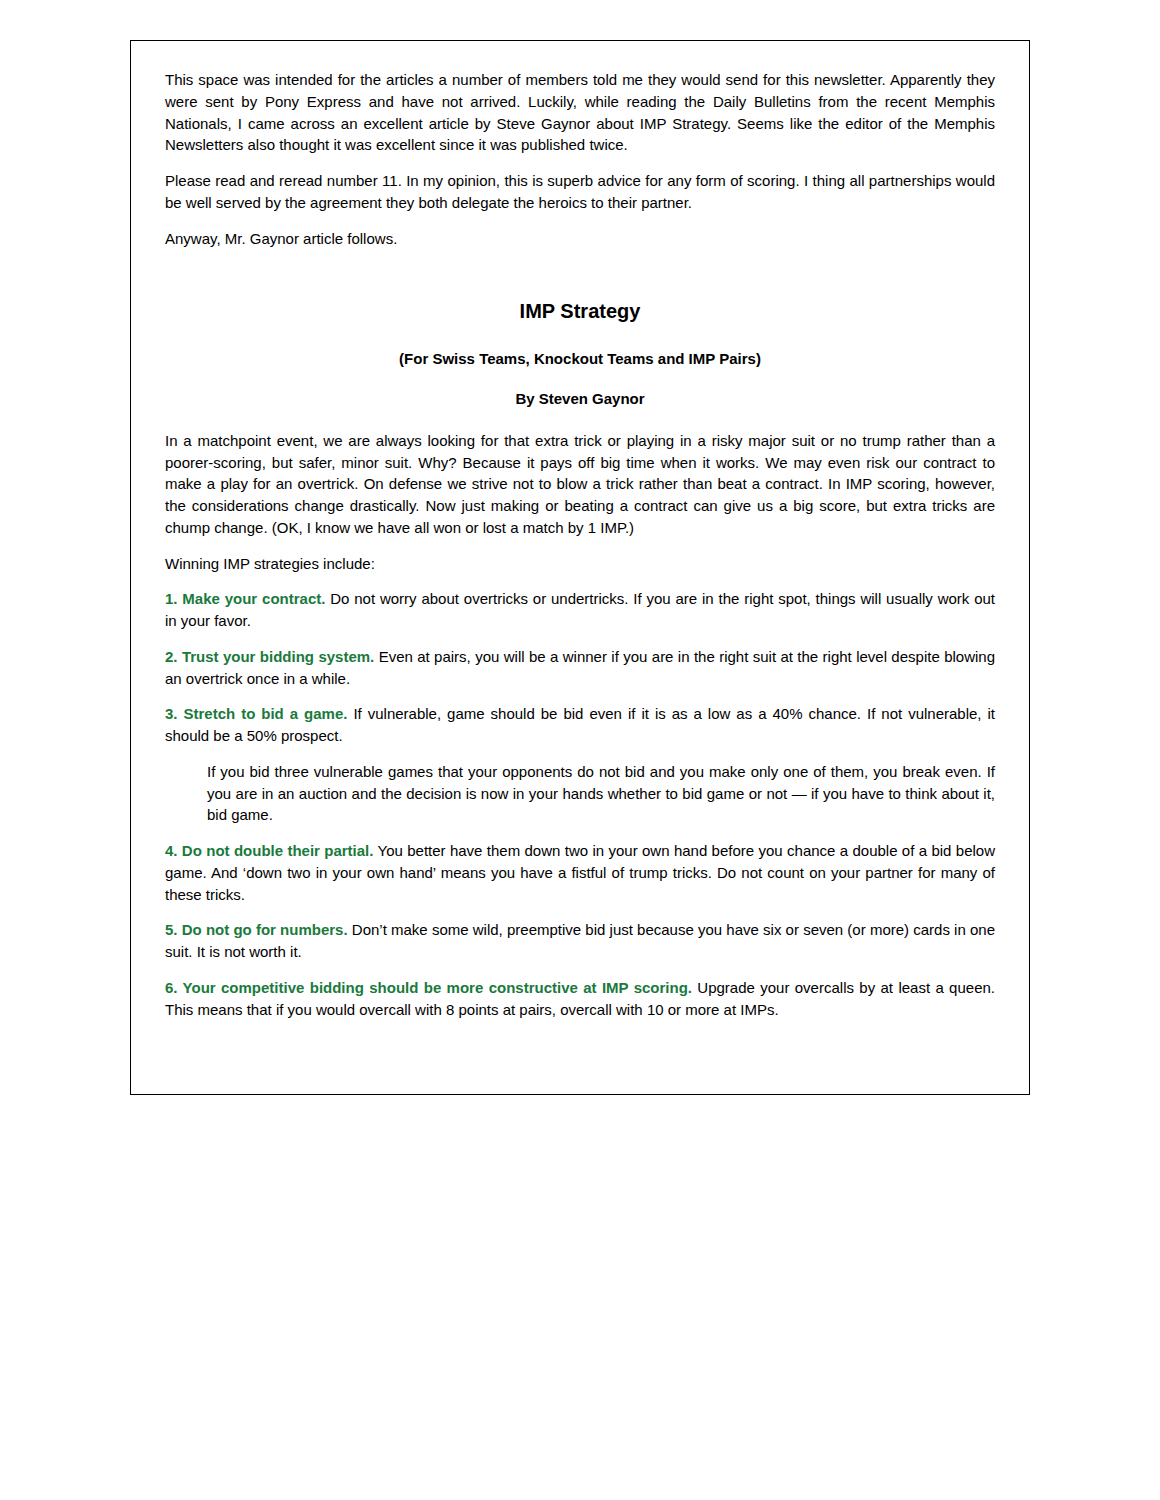This space was intended for the articles a number of members told me they would send for this newsletter. Apparently they were sent by Pony Express and have not arrived. Luckily, while reading the Daily Bulletins from the recent Memphis Nationals, I came across an excellent article by Steve Gaynor about IMP Strategy. Seems like the editor of the Memphis Newsletters also thought it was excellent since it was published twice.
Please read and reread number 11. In my opinion, this is superb advice for any form of scoring. I thing all partnerships would be well served by the agreement they both delegate the heroics to their partner.
Anyway, Mr. Gaynor article follows.
IMP Strategy
(For Swiss Teams, Knockout Teams and IMP Pairs)
By Steven Gaynor
In a matchpoint event, we are always looking for that extra trick or playing in a risky major suit or no trump rather than a poorer-scoring, but safer, minor suit. Why? Because it pays off big time when it works. We may even risk our contract to make a play for an overtrick. On defense we strive not to blow a trick rather than beat a contract. In IMP scoring, however, the considerations change drastically. Now just making or beating a contract can give us a big score, but extra tricks are chump change. (OK, I know we have all won or lost a match by 1 IMP.)
Winning IMP strategies include:
1. Make your contract. Do not worry about overtricks or undertricks. If you are in the right spot, things will usually work out in your favor.
2. Trust your bidding system. Even at pairs, you will be a winner if you are in the right suit at the right level despite blowing an overtrick once in a while.
3. Stretch to bid a game. If vulnerable, game should be bid even if it is as a low as a 40% chance. If not vulnerable, it should be a 50% prospect.
If you bid three vulnerable games that your opponents do not bid and you make only one of them, you break even. If you are in an auction and the decision is now in your hands whether to bid game or not — if you have to think about it, bid game.
4. Do not double their partial. You better have them down two in your own hand before you chance a double of a bid below game. And ‘down two in your own hand’ means you have a fistful of trump tricks. Do not count on your partner for many of these tricks.
5. Do not go for numbers. Don’t make some wild, preemptive bid just because you have six or seven (or more) cards in one suit. It is not worth it.
6. Your competitive bidding should be more constructive at IMP scoring. Upgrade your overcalls by at least a queen. This means that if you would overcall with 8 points at pairs, overcall with 10 or more at IMPs.